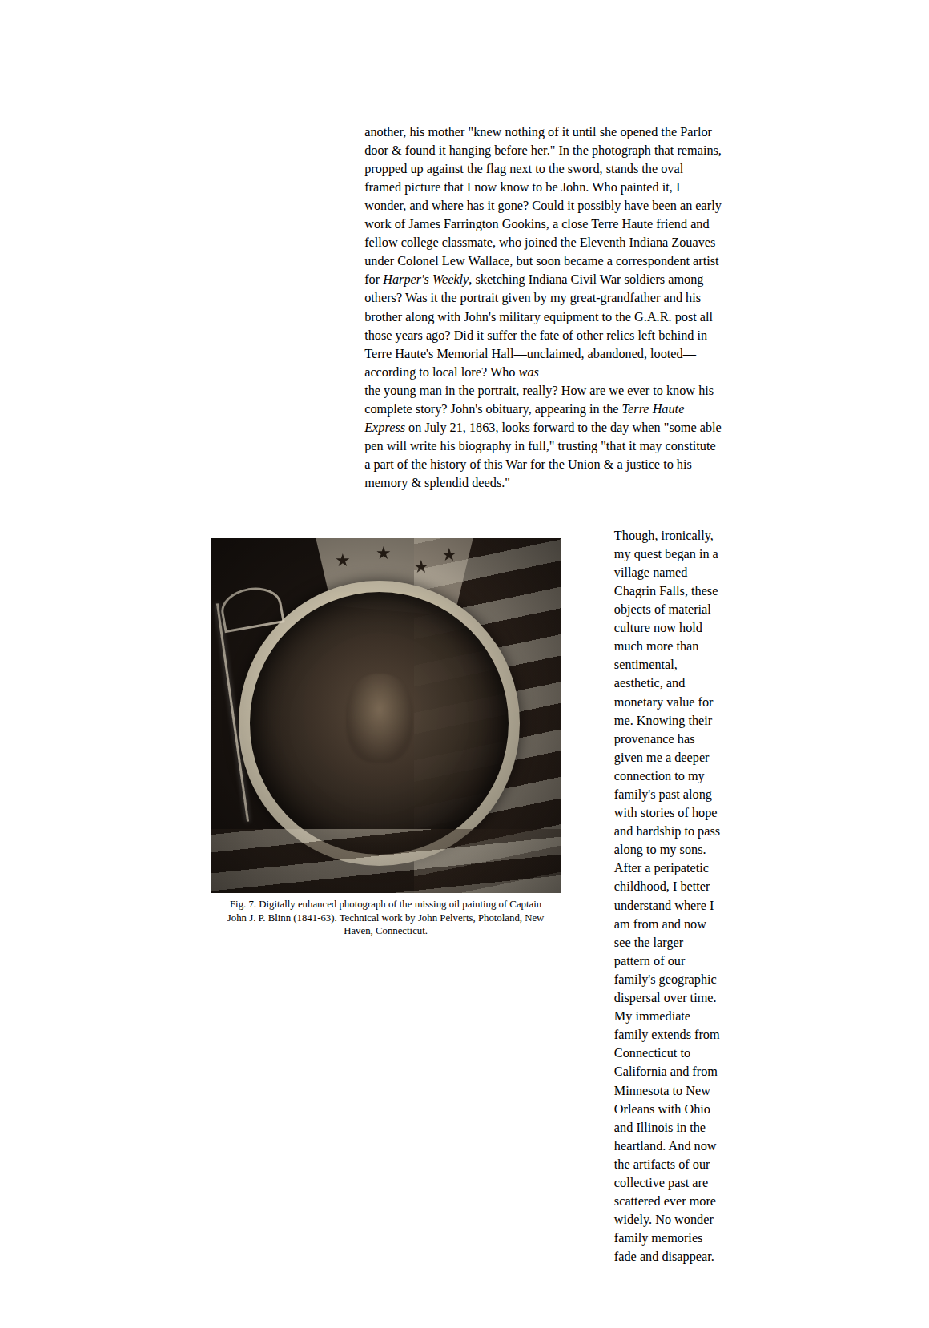another, his mother "knew nothing of it until she opened the Parlor door & found it hanging before her." In the photograph that remains, propped up against the flag next to the sword, stands the oval framed picture that I now know to be John. Who painted it, I wonder, and where has it gone? Could it possibly have been an early work of James Farrington Gookins, a close Terre Haute friend and fellow college classmate, who joined the Eleventh Indiana Zouaves under Colonel Lew Wallace, but soon became a correspondent artist for Harper's Weekly, sketching Indiana Civil War soldiers among others? Was it the portrait given by my great-grandfather and his brother along with John's military equipment to the G.A.R. post all those years ago? Did it suffer the fate of other relics left behind in Terre Haute's Memorial Hall—unclaimed, abandoned, looted—according to local lore? Who was
the young man in the portrait, really? How are we ever to know his complete story? John's obituary, appearing in the Terre Haute Express on July 21, 1863, looks forward to the day when "some able pen will write his biography in full," trusting "that it may constitute a part of the history of this War for the Union & a justice to his memory & splendid deeds."
★ ★ ★ ★
Fig. 7. Digitally enhanced photograph of the missing oil painting of Captain John J. P. Blinn (1841-63). Technical work by John Pelverts, Photoland, New Haven, Connecticut.
Though, ironically, my quest began in a village named Chagrin Falls, these objects of material culture now hold much more than sentimental, aesthetic, and monetary value for me. Knowing their provenance has given me a deeper connection to my family's past along with stories of hope and hardship to pass along to my sons. After a peripatetic childhood, I better understand where I am from and now see the larger pattern of our family's geographic dispersal over time. My immediate family extends from Connecticut to California and from Minnesota to New Orleans with Ohio and Illinois in the heartland. And now the artifacts of our collective past are scattered ever more widely. No wonder family memories fade and disappear.